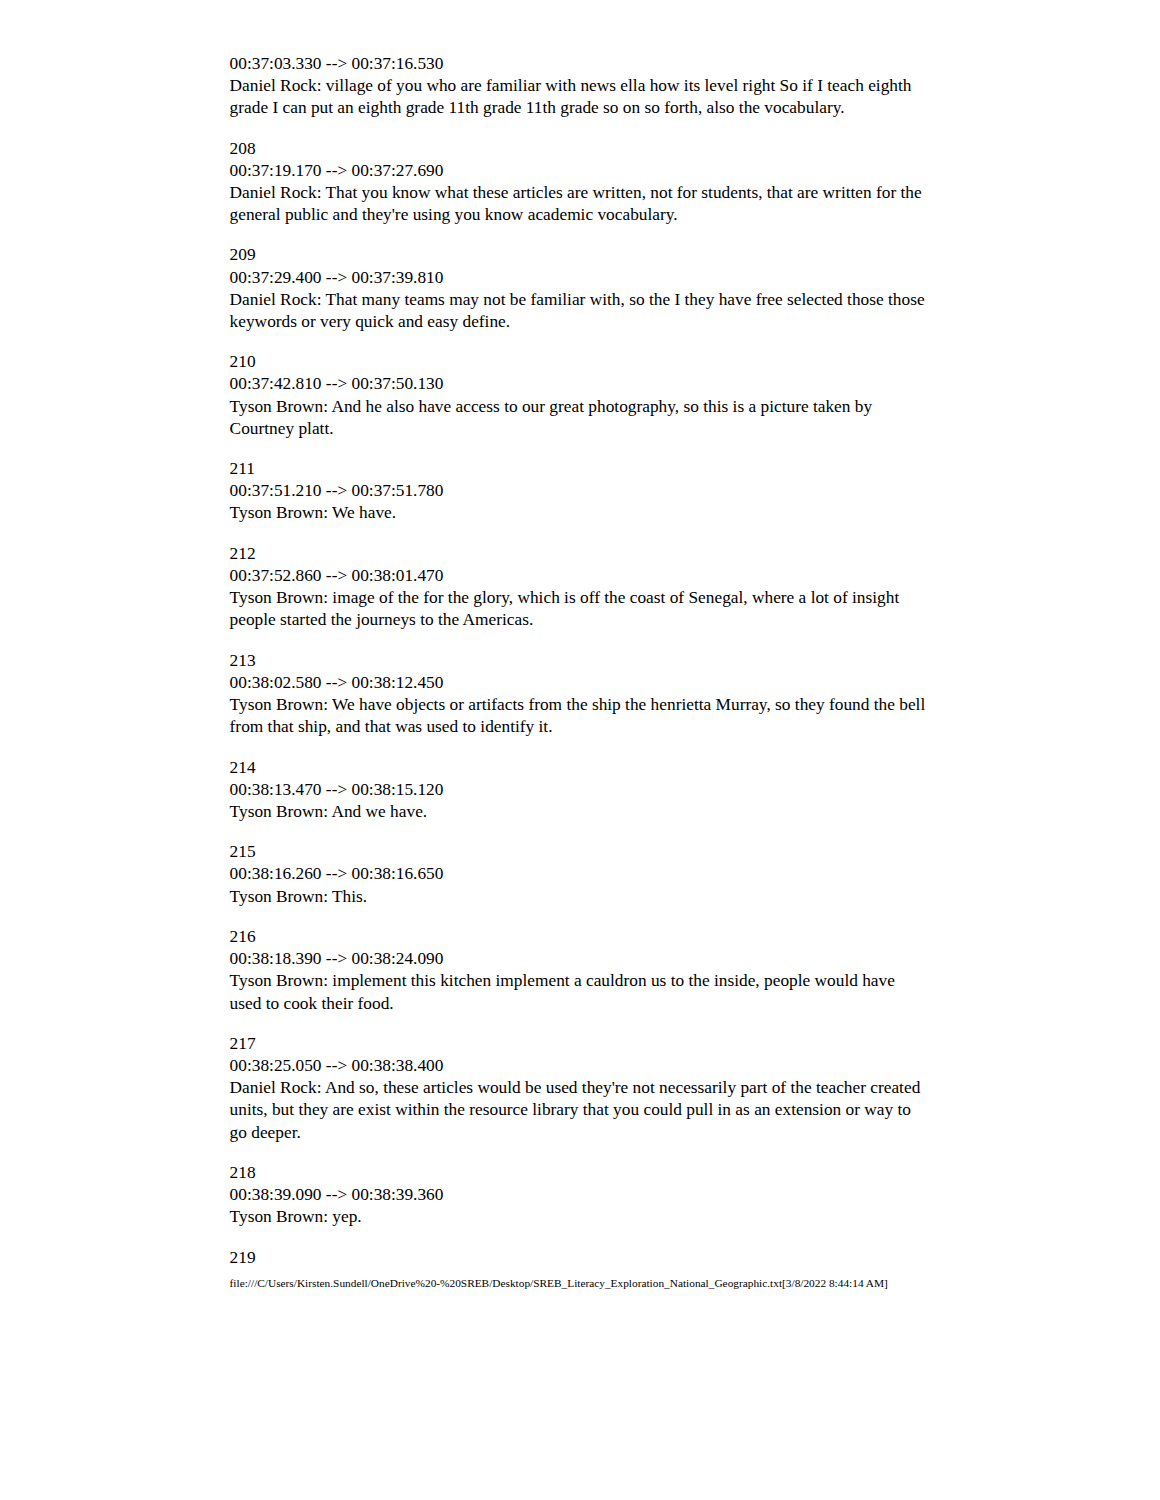00:37:03.330 --> 00:37:16.530
Daniel Rock: village of you who are familiar with news ella how its level right So if I teach eighth grade I can put an eighth grade 11th grade 11th grade so on so forth, also the vocabulary.
208
00:37:19.170 --> 00:37:27.690
Daniel Rock: That you know what these articles are written, not for students, that are written for the general public and they're using you know academic vocabulary.
209
00:37:29.400 --> 00:37:39.810
Daniel Rock: That many teams may not be familiar with, so the I they have free selected those those keywords or very quick and easy define.
210
00:37:42.810 --> 00:37:50.130
Tyson Brown: And he also have access to our great photography, so this is a picture taken by Courtney platt.
211
00:37:51.210 --> 00:37:51.780
Tyson Brown: We have.
212
00:37:52.860 --> 00:38:01.470
Tyson Brown: image of the for the glory, which is off the coast of Senegal, where a lot of insight people started the journeys to the Americas.
213
00:38:02.580 --> 00:38:12.450
Tyson Brown: We have objects or artifacts from the ship the henrietta Murray, so they found the bell from that ship, and that was used to identify it.
214
00:38:13.470 --> 00:38:15.120
Tyson Brown: And we have.
215
00:38:16.260 --> 00:38:16.650
Tyson Brown: This.
216
00:38:18.390 --> 00:38:24.090
Tyson Brown: implement this kitchen implement a cauldron us to the inside, people would have used to cook their food.
217
00:38:25.050 --> 00:38:38.400
Daniel Rock: And so, these articles would be used they're not necessarily part of the teacher created units, but they are exist within the resource library that you could pull in as an extension or way to go deeper.
218
00:38:39.090 --> 00:38:39.360
Tyson Brown: yep.
219
file:///C/Users/Kirsten.Sundell/OneDrive%20-%20SREB/Desktop/SREB_Literacy_Exploration_National_Geographic.txt[3/8/2022 8:44:14 AM]